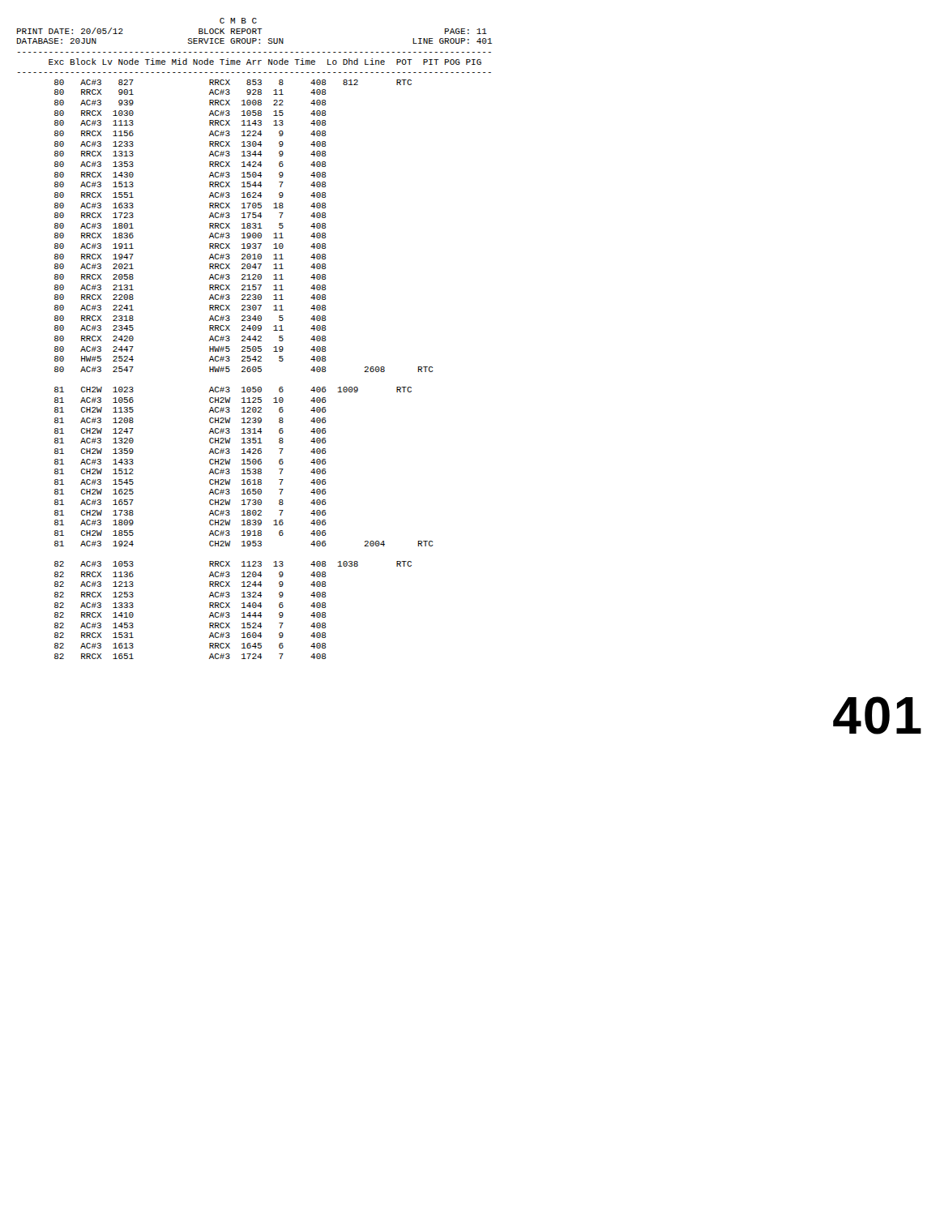C M B C
PRINT DATE: 20/05/12              BLOCK REPORT                                  PAGE: 11
DATABASE: 20JUN                 SERVICE GROUP: SUN                        LINE GROUP: 401
-----------------------------------------------------------------------------------------
      Exc Block Lv Node Time Mid Node Time Arr Node Time  Lo Dhd Line  POT  PIT POG PIG
-----------------------------------------------------------------------------------------
       80   AC#3   827              RRCX   853   8     408   812       RTC
       80   RRCX   901              AC#3   928  11     408
       80   AC#3   939              RRCX  1008  22     408
       80   RRCX  1030              AC#3  1058  15     408
       80   AC#3  1113              RRCX  1143  13     408
       80   RRCX  1156              AC#3  1224   9     408
       80   AC#3  1233              RRCX  1304   9     408
       80   RRCX  1313              AC#3  1344   9     408
       80   AC#3  1353              RRCX  1424   6     408
       80   RRCX  1430              AC#3  1504   9     408
       80   AC#3  1513              RRCX  1544   7     408
       80   RRCX  1551              AC#3  1624   9     408
       80   AC#3  1633              RRCX  1705  18     408
       80   RRCX  1723              AC#3  1754   7     408
       80   AC#3  1801              RRCX  1831   5     408
       80   RRCX  1836              AC#3  1900  11     408
       80   AC#3  1911              RRCX  1937  10     408
       80   RRCX  1947              AC#3  2010  11     408
       80   AC#3  2021              RRCX  2047  11     408
       80   RRCX  2058              AC#3  2120  11     408
       80   AC#3  2131              RRCX  2157  11     408
       80   RRCX  2208              AC#3  2230  11     408
       80   AC#3  2241              RRCX  2307  11     408
       80   RRCX  2318              AC#3  2340   5     408
       80   AC#3  2345              RRCX  2409  11     408
       80   RRCX  2420              AC#3  2442   5     408
       80   AC#3  2447              HW#5  2505  19     408
       80   HW#5  2524              AC#3  2542   5     408
       80   AC#3  2547              HW#5  2605         408       2608      RTC

       81   CH2W  1023              AC#3  1050   6     406  1009       RTC
       81   AC#3  1056              CH2W  1125  10     406
       81   CH2W  1135              AC#3  1202   6     406
       81   AC#3  1208              CH2W  1239   8     406
       81   CH2W  1247              AC#3  1314   6     406
       81   AC#3  1320              CH2W  1351   8     406
       81   CH2W  1359              AC#3  1426   7     406
       81   AC#3  1433              CH2W  1506   6     406
       81   CH2W  1512              AC#3  1538   7     406
       81   AC#3  1545              CH2W  1618   7     406
       81   CH2W  1625              AC#3  1650   7     406
       81   AC#3  1657              CH2W  1730   8     406
       81   CH2W  1738              AC#3  1802   7     406
       81   AC#3  1809              CH2W  1839  16     406
       81   CH2W  1855              AC#3  1918   6     406
       81   AC#3  1924              CH2W  1953         406       2004      RTC

       82   AC#3  1053              RRCX  1123  13     408  1038       RTC
       82   RRCX  1136              AC#3  1204   9     408
       82   AC#3  1213              RRCX  1244   9     408
       82   RRCX  1253              AC#3  1324   9     408
       82   AC#3  1333              RRCX  1404   6     408
       82   RRCX  1410              AC#3  1444   9     408
       82   AC#3  1453              RRCX  1524   7     408
       82   RRCX  1531              AC#3  1604   9     408
       82   AC#3  1613              RRCX  1645   6     408
       82   RRCX  1651              AC#3  1724   7     408
401